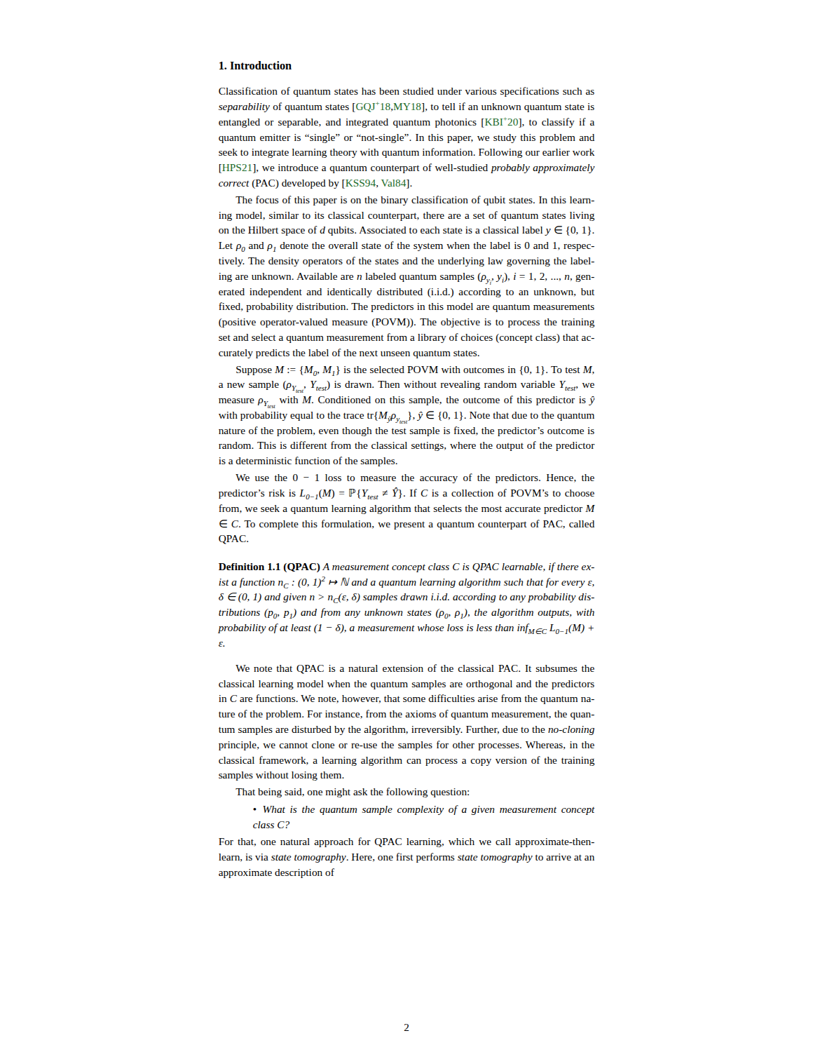1. Introduction
Classification of quantum states has been studied under various specifications such as separability of quantum states [GQJ+18,MY18], to tell if an unknown quantum state is entangled or separable, and integrated quantum photonics [KBI+20], to classify if a quantum emitter is “single” or “not-single”. In this paper, we study this problem and seek to integrate learning theory with quantum information. Following our earlier work [HPS21], we introduce a quantum counterpart of well-studied probably approximately correct (PAC) developed by [KSS94, Val84].
The focus of this paper is on the binary classification of qubit states. In this learning model, similar to its classical counterpart, there are a set of quantum states living on the Hilbert space of d qubits. Associated to each state is a classical label y ∈ {0, 1}. Let ρ0 and ρ1 denote the overall state of the system when the label is 0 and 1, respectively. The density operators of the states and the underlying law governing the labeling are unknown. Available are n labeled quantum samples (ρyi, yi), i = 1, 2, ..., n, generated independent and identically distributed (i.i.d.) according to an unknown, but fixed, probability distribution. The predictors in this model are quantum measurements (positive operator-valued measure (POVM)). The objective is to process the training set and select a quantum measurement from a library of choices (concept class) that accurately predicts the label of the next unseen quantum states.
Suppose M := {M0, M1} is the selected POVM with outcomes in {0, 1}. To test M, a new sample (ρYtest, Ytest) is drawn. Then without revealing random variable Ytest, we measure ρYtest with M. Conditioned on this sample, the outcome of this predictor is ŷ with probability equal to the trace tr{Mŷρytest}, ŷ ∈ {0, 1}. Note that due to the quantum nature of the problem, even though the test sample is fixed, the predictor’s outcome is random. This is different from the classical settings, where the output of the predictor is a deterministic function of the samples.
We use the 0 − 1 loss to measure the accuracy of the predictors. Hence, the predictor’s risk is L0−1(M) = ℙ{Ytest ≠ Ŷ}. If C is a collection of POVM’s to choose from, we seek a quantum learning algorithm that selects the most accurate predictor M ∈ C. To complete this formulation, we present a quantum counterpart of PAC, called QPAC.
Definition 1.1 (QPAC) A measurement concept class C is QPAC learnable, if there exist a function nC : (0, 1)2 ↦ ℕ and a quantum learning algorithm such that for every ε, δ ∈ (0, 1) and given n > nC(ε, δ) samples drawn i.i.d. according to any probability distributions (p0, p1) and from any unknown states (ρ0, ρ1), the algorithm outputs, with probability of at least (1 − δ), a measurement whose loss is less than infM∈C L0−1(M) + ε.
We note that QPAC is a natural extension of the classical PAC. It subsumes the classical learning model when the quantum samples are orthogonal and the predictors in C are functions. We note, however, that some difficulties arise from the quantum nature of the problem. For instance, from the axioms of quantum measurement, the quantum samples are disturbed by the algorithm, irreversibly. Further, due to the no-cloning principle, we cannot clone or re-use the samples for other processes. Whereas, in the classical framework, a learning algorithm can process a copy version of the training samples without losing them.
That being said, one might ask the following question:
•What is the quantum sample complexity of a given measurement concept class C?
For that, one natural approach for QPAC learning, which we call approximate-then-learn, is via state tomography. Here, one first performs state tomography to arrive at an approximate description of
2